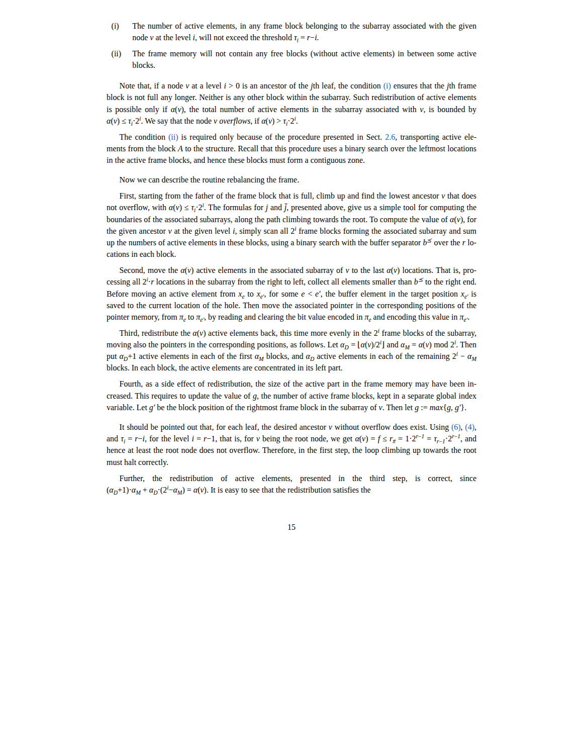(i) The number of active elements, in any frame block belonging to the subarray associated with the given node v at the level i, will not exceed the threshold τi = r−i.
(ii) The frame memory will not contain any free blocks (without active elements) in between some active blocks.
Note that, if a node v at a level i > 0 is an ancestor of the jth leaf, the condition (i) ensures that the jth frame block is not full any longer. Neither is any other block within the subarray. Such redistribution of active elements is possible only if α(v), the total number of active elements in the subarray associated with v, is bounded by α(v) ≤ τi·2i. We say that the node v overflows, if α(v) > τi·2i.
The condition (ii) is required only because of the procedure presented in Sect. 2.6, transporting active elements from the block A to the structure. Recall that this procedure uses a binary search over the leftmost locations in the active frame blocks, and hence these blocks must form a contiguous zone.
Now we can describe the routine rebalancing the frame.
First, starting from the father of the frame block that is full, climb up and find the lowest ancestor v that does not overflow, with α(v) ≤ τi·2i. The formulas for j and j̄, presented above, give us a simple tool for computing the boundaries of the associated subarrays, along the path climbing towards the root. To compute the value of α(v), for the given ancestor v at the given level i, simply scan all 2i frame blocks forming the associated subarray and sum up the numbers of active elements in these blocks, using a binary search with the buffer separator b⪯ over the r locations in each block.
Second, move the α(v) active elements in the associated subarray of v to the last α(v) locations. That is, processing all 2i·r locations in the subarray from the right to left, collect all elements smaller than b⪯ to the right end. Before moving an active element from xe to xe′, for some e < e′, the buffer element in the target position xe′ is saved to the current location of the hole. Then move the associated pointer in the corresponding positions of the pointer memory, from πe to πe′, by reading and clearing the bit value encoded in πe and encoding this value in πe′.
Third, redistribute the α(v) active elements back, this time more evenly in the 2i frame blocks of the subarray, moving also the pointers in the corresponding positions, as follows. Let αD = ⌊α(v)/2i⌋ and αM = α(v) mod 2i. Then put αD+1 active elements in each of the first αM blocks, and αD active elements in each of the remaining 2i − αM blocks. In each block, the active elements are concentrated in its left part.
Fourth, as a side effect of redistribution, the size of the active part in the frame memory may have been increased. This requires to update the value of g, the number of active frame blocks, kept in a separate global index variable. Let g′ be the block position of the rightmost frame block in the subarray of v. Then let g := max{g, g′}.
It should be pointed out that, for each leaf, the desired ancestor v without overflow does exist. Using (6), (4), and τi = r−i, for the level i = r−1, that is, for v being the root node, we get α(v) = f ≤ r# = 1·2r−1 = τr−1·2r−1, and hence at least the root node does not overflow. Therefore, in the first step, the loop climbing up towards the root must halt correctly.
Further, the redistribution of active elements, presented in the third step, is correct, since (αD+1)·αM + αD·(2i−αM) = α(v). It is easy to see that the redistribution satisfies the
15